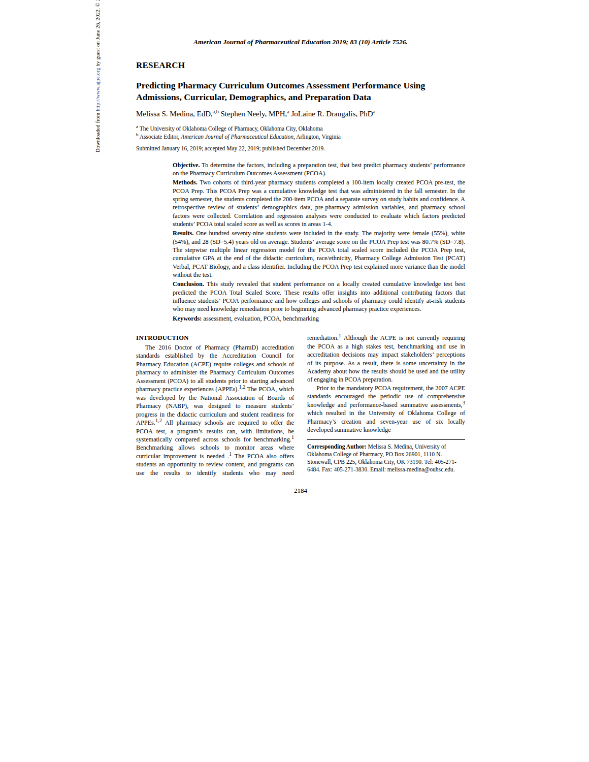Downloaded from http://www.ajpe.org by guest on June 26, 2022. © 2019 American Association of Colleges of Pharmacy
American Journal of Pharmaceutical Education 2019; 83 (10) Article 7526.
RESEARCH
Predicting Pharmacy Curriculum Outcomes Assessment Performance Using Admissions, Curricular, Demographics, and Preparation Data
Melissa S. Medina, EdD,a,b Stephen Neely, MPH,a JoLaine R. Draugalis, PhDa
a The University of Oklahoma College of Pharmacy, Oklahoma City, Oklahoma
b Associate Editor, American Journal of Pharmaceutical Education, Arlington, Virginia
Submitted January 16, 2019; accepted May 22, 2019; published December 2019.
Objective. To determine the factors, including a preparation test, that best predict pharmacy students’ performance on the Pharmacy Curriculum Outcomes Assessment (PCOA).
Methods. Two cohorts of third-year pharmacy students completed a 100-item locally created PCOA pre-test, the PCOA Prep. This PCOA Prep was a cumulative knowledge test that was administered in the fall semester. In the spring semester, the students completed the 200-item PCOA and a separate survey on study habits and confidence. A retrospective review of students’ demographics data, pre-pharmacy admission variables, and pharmacy school factors were collected. Correlation and regression analyses were conducted to evaluate which factors predicted students’ PCOA total scaled score as well as scores in areas 1-4.
Results. One hundred seventy-nine students were included in the study. The majority were female (55%), white (54%), and 28 (SD=5.4) years old on average. Students’ average score on the PCOA Prep test was 80.7% (SD=7.8). The stepwise multiple linear regression model for the PCOA total scaled score included the PCOA Prep test, cumulative GPA at the end of the didactic curriculum, race/ethnicity, Pharmacy College Admission Test (PCAT) Verbal, PCAT Biology, and a class identifier. Including the PCOA Prep test explained more variance than the model without the test.
Conclusion. This study revealed that student performance on a locally created cumulative knowledge test best predicted the PCOA Total Scaled Score. These results offer insights into additional contributing factors that influence students’ PCOA performance and how colleges and schools of pharmacy could identify at-risk students who may need knowledge remediation prior to beginning advanced pharmacy practice experiences.
Keywords: assessment, evaluation, PCOA, benchmarking
INTRODUCTION
The 2016 Doctor of Pharmacy (PharmD) accreditation standards established by the Accreditation Council for Pharmacy Education (ACPE) require colleges and schools of pharmacy to administer the Pharmacy Curriculum Outcomes Assessment (PCOA) to all students prior to starting advanced pharmacy practice experiences (APPEs).1,2 The PCOA, which was developed by the National Association of Boards of Pharmacy (NABP), was designed to measure students’ progress in the didactic curriculum and student readiness for APPEs.1,2 All pharmacy schools are required to offer the PCOA test, a program’s results can, with limitations, be systematically compared across schools for benchmarking.1 Benchmarking allows schools to monitor areas where curricular improvement is needed .1 The PCOA also offers students an opportunity to review content, and programs can use the results to identify students who may need remediation.1 Although the ACPE is not currently requiring the PCOA as a high stakes test, benchmarking and use in accreditation decisions may impact stakeholders’ perceptions of its purpose. As a result, there is some uncertainty in the Academy about how the results should be used and the utility of engaging in PCOA preparation.
Prior to the mandatory PCOA requirement, the 2007 ACPE standards encouraged the periodic use of comprehensive knowledge and performance-based summative assessments,3 which resulted in the University of Oklahoma College of Pharmacy’s creation and seven-year use of six locally developed summative knowledge
Corresponding Author: Melissa S. Medina, University of Oklahoma College of Pharmacy, PO Box 26901, 1110 N. Stonewall, CPB 225, Oklahoma City, OK 73190. Tel: 405-271-6484. Fax: 405-271-3830. Email: melissa-medina@ouhsc.edu.
2184